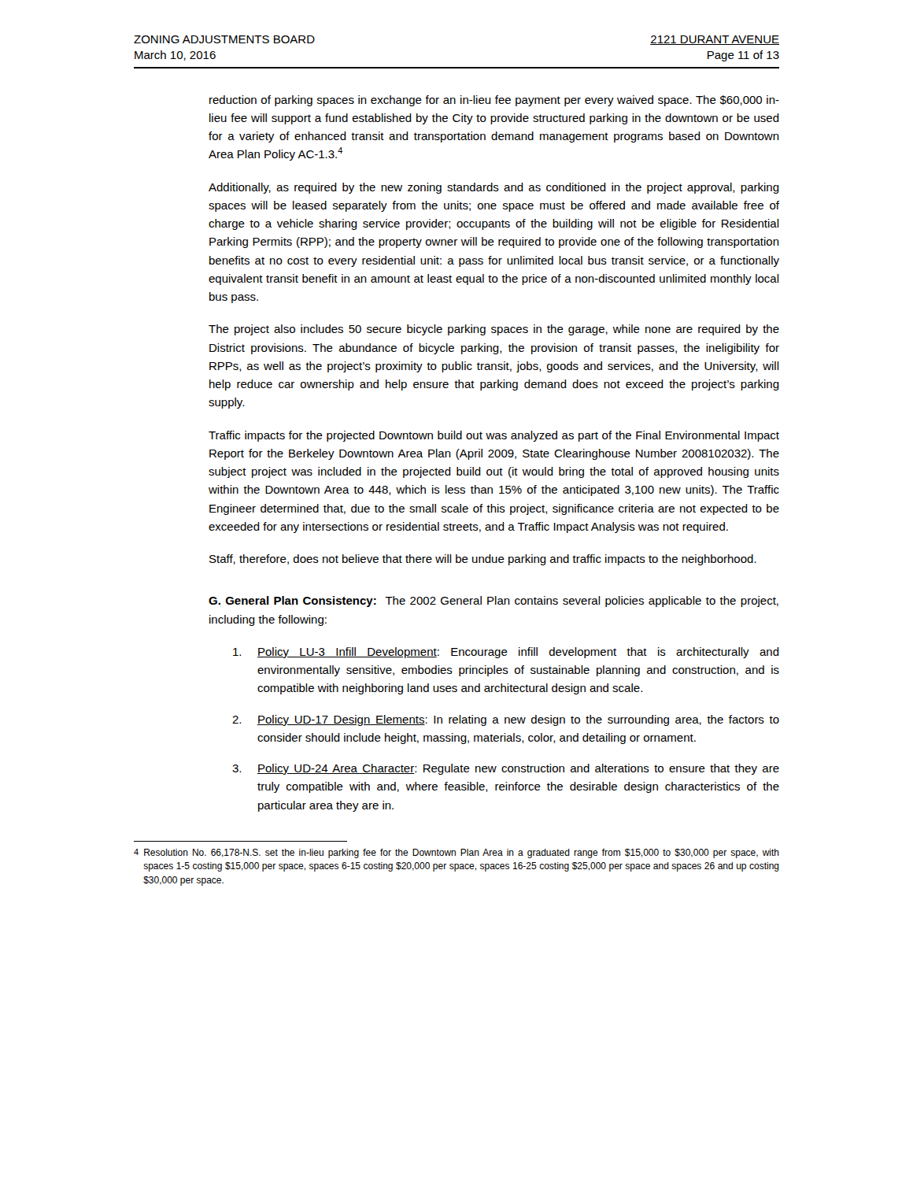ZONING ADJUSTMENTS BOARD
March 10, 2016
2121 DURANT AVENUE
Page 11 of 13
reduction of parking spaces in exchange for an in-lieu fee payment per every waived space. The $60,000 in-lieu fee will support a fund established by the City to provide structured parking in the downtown or be used for a variety of enhanced transit and transportation demand management programs based on Downtown Area Plan Policy AC-1.3.4
Additionally, as required by the new zoning standards and as conditioned in the project approval, parking spaces will be leased separately from the units; one space must be offered and made available free of charge to a vehicle sharing service provider; occupants of the building will not be eligible for Residential Parking Permits (RPP); and the property owner will be required to provide one of the following transportation benefits at no cost to every residential unit: a pass for unlimited local bus transit service, or a functionally equivalent transit benefit in an amount at least equal to the price of a non-discounted unlimited monthly local bus pass.
The project also includes 50 secure bicycle parking spaces in the garage, while none are required by the District provisions. The abundance of bicycle parking, the provision of transit passes, the ineligibility for RPPs, as well as the project’s proximity to public transit, jobs, goods and services, and the University, will help reduce car ownership and help ensure that parking demand does not exceed the project’s parking supply.
Traffic impacts for the projected Downtown build out was analyzed as part of the Final Environmental Impact Report for the Berkeley Downtown Area Plan (April 2009, State Clearinghouse Number 2008102032). The subject project was included in the projected build out (it would bring the total of approved housing units within the Downtown Area to 448, which is less than 15% of the anticipated 3,100 new units). The Traffic Engineer determined that, due to the small scale of this project, significance criteria are not expected to be exceeded for any intersections or residential streets, and a Traffic Impact Analysis was not required.
Staff, therefore, does not believe that there will be undue parking and traffic impacts to the neighborhood.
G. General Plan Consistency: The 2002 General Plan contains several policies applicable to the project, including the following:
Policy LU-3 Infill Development: Encourage infill development that is architecturally and environmentally sensitive, embodies principles of sustainable planning and construction, and is compatible with neighboring land uses and architectural design and scale.
Policy UD-17 Design Elements: In relating a new design to the surrounding area, the factors to consider should include height, massing, materials, color, and detailing or ornament.
Policy UD-24 Area Character: Regulate new construction and alterations to ensure that they are truly compatible with and, where feasible, reinforce the desirable design characteristics of the particular area they are in.
4 Resolution No. 66,178-N.S. set the in-lieu parking fee for the Downtown Plan Area in a graduated range from $15,000 to $30,000 per space, with spaces 1-5 costing $15,000 per space, spaces 6-15 costing $20,000 per space, spaces 16-25 costing $25,000 per space and spaces 26 and up costing $30,000 per space.